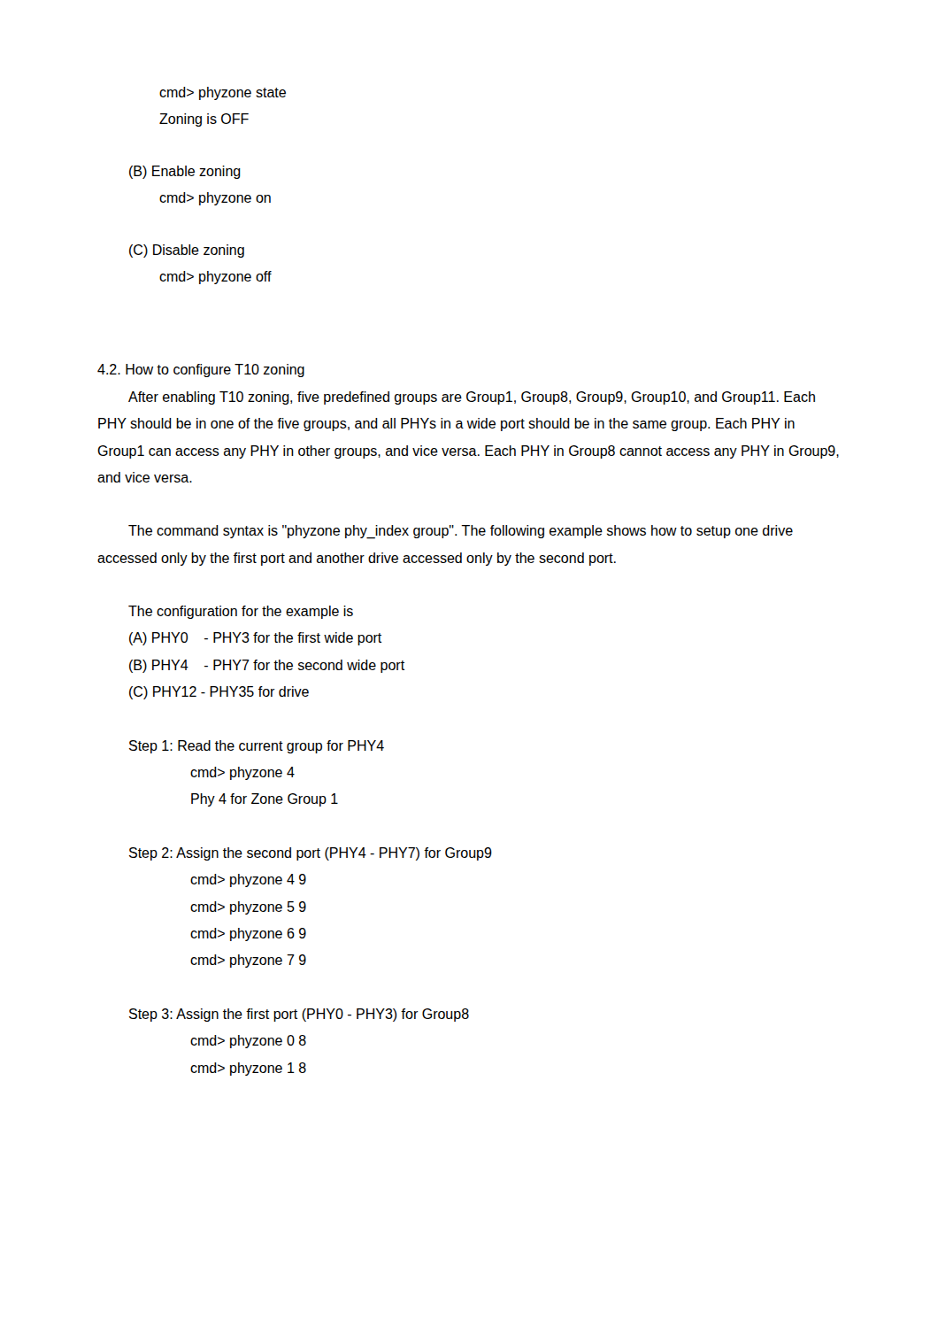cmd> phyzone state
Zoning is OFF
(B) Enable zoning
cmd> phyzone on
(C) Disable zoning
cmd> phyzone off
4.2. How to configure T10 zoning
After enabling T10 zoning, five predefined groups are Group1, Group8, Group9, Group10, and Group11. Each PHY should be in one of the five groups, and all PHYs in a wide port should be in the same group. Each PHY in Group1 can access any PHY in other groups, and vice versa. Each PHY in Group8 cannot access any PHY in Group9, and vice versa.
The command syntax is "phyzone phy_index group". The following example shows how to setup one drive accessed only by the first port and another drive accessed only by the second port.
The configuration for the example is
(A) PHY0 - PHY3 for the first wide port
(B) PHY4 - PHY7 for the second wide port
(C) PHY12 - PHY35 for drive
Step 1: Read the current group for PHY4
cmd> phyzone 4
Phy 4 for Zone Group 1
Step 2: Assign the second port (PHY4 - PHY7) for Group9
cmd> phyzone 4 9
cmd> phyzone 5 9
cmd> phyzone 6 9
cmd> phyzone 7 9
Step 3: Assign the first port (PHY0 - PHY3) for Group8
cmd> phyzone 0 8
cmd> phyzone 1 8